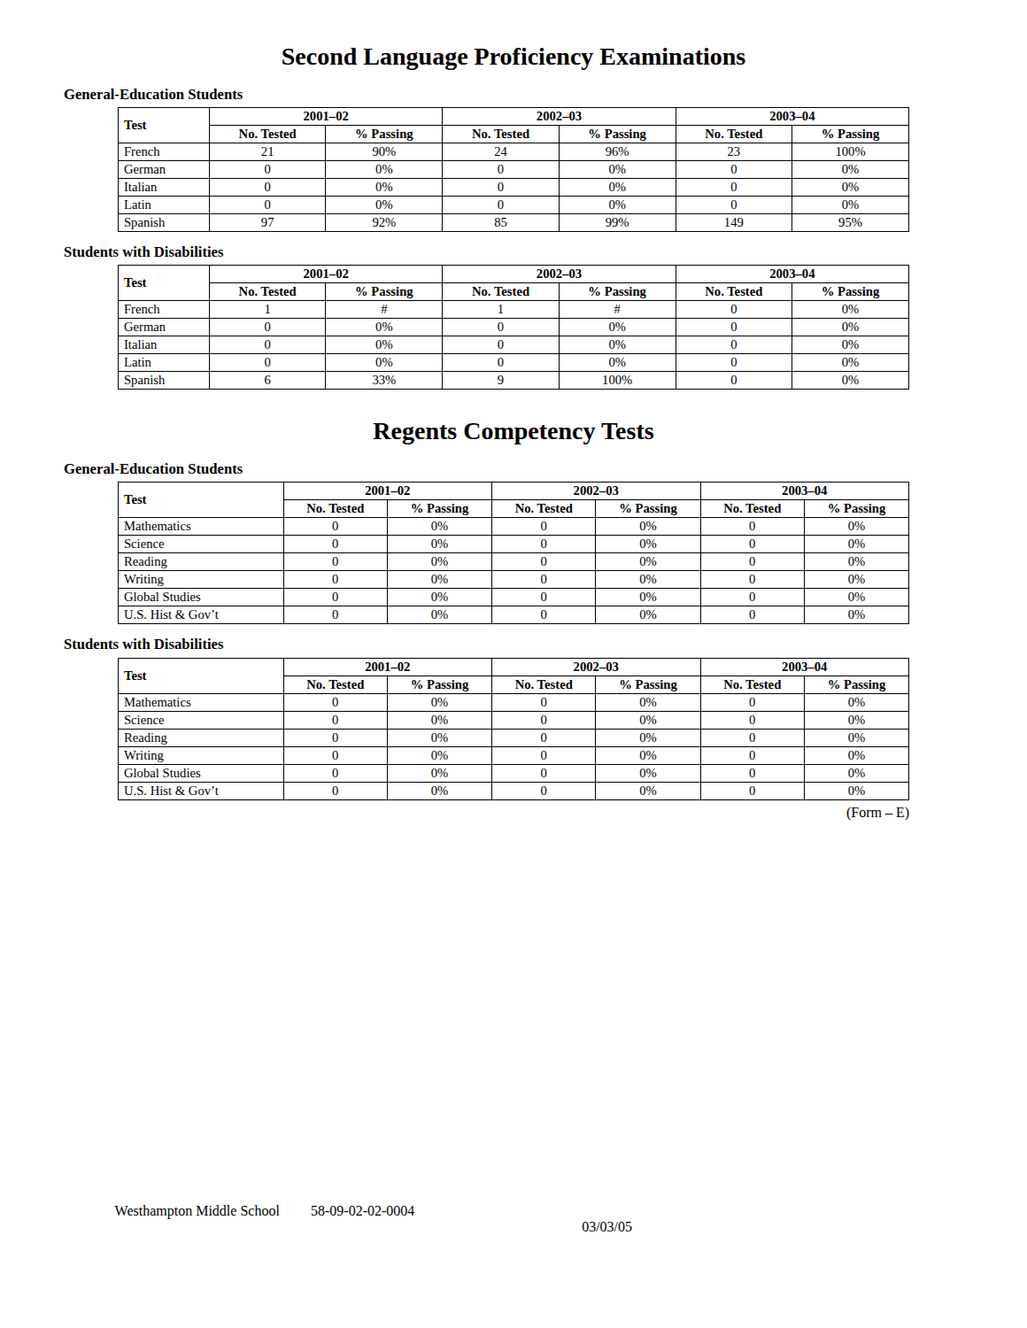Second Language Proficiency Examinations
General-Education Students
| Test | 2001–02 | 2002–03 | 2003–04 |
| --- | --- | --- | --- |
| No. Tested | % Passing | No. Tested | % Passing | No. Tested | % Passing |
| French | 21 | 90% | 24 | 96% | 23 | 100% |
| German | 0 | 0% | 0 | 0% | 0 | 0% |
| Italian | 0 | 0% | 0 | 0% | 0 | 0% |
| Latin | 0 | 0% | 0 | 0% | 0 | 0% |
| Spanish | 97 | 92% | 85 | 99% | 149 | 95% |
Students with Disabilities
| Test | 2001–02 | 2002–03 | 2003–04 |
| --- | --- | --- | --- |
| No. Tested | % Passing | No. Tested | % Passing | No. Tested | % Passing |
| French | 1 | # | 1 | # | 0 | 0% |
| German | 0 | 0% | 0 | 0% | 0 | 0% |
| Italian | 0 | 0% | 0 | 0% | 0 | 0% |
| Latin | 0 | 0% | 0 | 0% | 0 | 0% |
| Spanish | 6 | 33% | 9 | 100% | 0 | 0% |
Regents Competency Tests
General-Education Students
| Test | 2001–02 | 2002–03 | 2003–04 |
| --- | --- | --- | --- |
| No. Tested | % Passing | No. Tested | % Passing | No. Tested | % Passing |
| Mathematics | 0 | 0% | 0 | 0% | 0 | 0% |
| Science | 0 | 0% | 0 | 0% | 0 | 0% |
| Reading | 0 | 0% | 0 | 0% | 0 | 0% |
| Writing | 0 | 0% | 0 | 0% | 0 | 0% |
| Global Studies | 0 | 0% | 0 | 0% | 0 | 0% |
| U.S. Hist & Gov’t | 0 | 0% | 0 | 0% | 0 | 0% |
Students with Disabilities
| Test | 2001–02 | 2002–03 | 2003–04 |
| --- | --- | --- | --- |
| No. Tested | % Passing | No. Tested | % Passing | No. Tested | % Passing |
| Mathematics | 0 | 0% | 0 | 0% | 0 | 0% |
| Science | 0 | 0% | 0 | 0% | 0 | 0% |
| Reading | 0 | 0% | 0 | 0% | 0 | 0% |
| Writing | 0 | 0% | 0 | 0% | 0 | 0% |
| Global Studies | 0 | 0% | 0 | 0% | 0 | 0% |
| U.S. Hist & Gov’t | 0 | 0% | 0 | 0% | 0 | 0% |
(Form – E)
Westhampton Middle School 58-09-02-02-0004
03/03/05